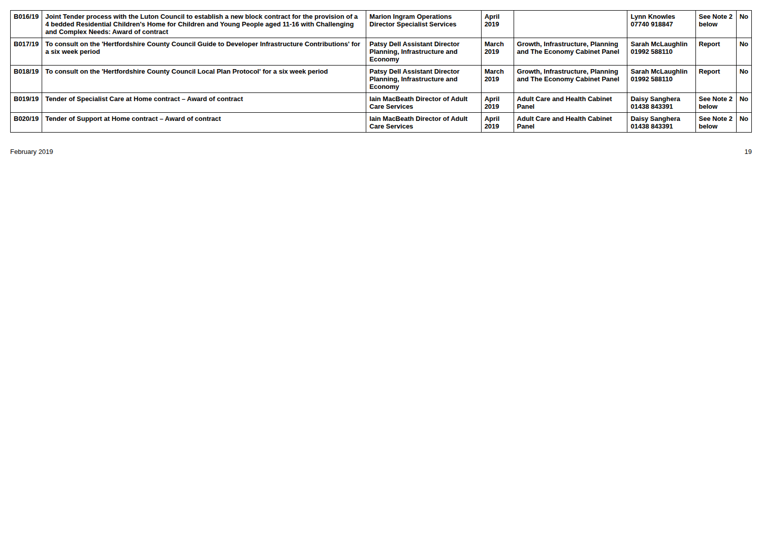| B016/19 | Joint Tender process with the Luton Council to establish a new block contract for the provision of a 4 bedded Residential Children's Home for Children and Young People aged 11-16 with Challenging and Complex Needs: Award of contract | Marion Ingram Operations Director Specialist Services | April 2019 | | Lynn Knowles 07740 918847 | See Note 2 below | No |
| B017/19 | To consult on the 'Hertfordshire County Council Guide to Developer Infrastructure Contributions' for a six week period | Patsy Dell Assistant Director Planning, Infrastructure and Economy | March 2019 | Growth, Infrastructure, Planning and The Economy Cabinet Panel | Sarah McLaughlin 01992 588110 | Report | No |
| B018/19 | To consult on the 'Hertfordshire County Council Local Plan Protocol' for a six week period | Patsy Dell Assistant Director Planning, Infrastructure and Economy | March 2019 | Growth, Infrastructure, Planning and The Economy Cabinet Panel | Sarah McLaughlin 01992 588110 | Report | No |
| B019/19 | Tender of Specialist Care at Home contract – Award of contract | Iain MacBeath Director of Adult Care Services | April 2019 | Adult Care and Health Cabinet Panel | Daisy Sanghera 01438 843391 | See Note 2 below | No |
| B020/19 | Tender of Support at Home contract – Award of contract | Iain MacBeath Director of Adult Care Services | April 2019 | Adult Care and Health Cabinet Panel | Daisy Sanghera 01438 843391 | See Note 2 below | No |
February 2019 19